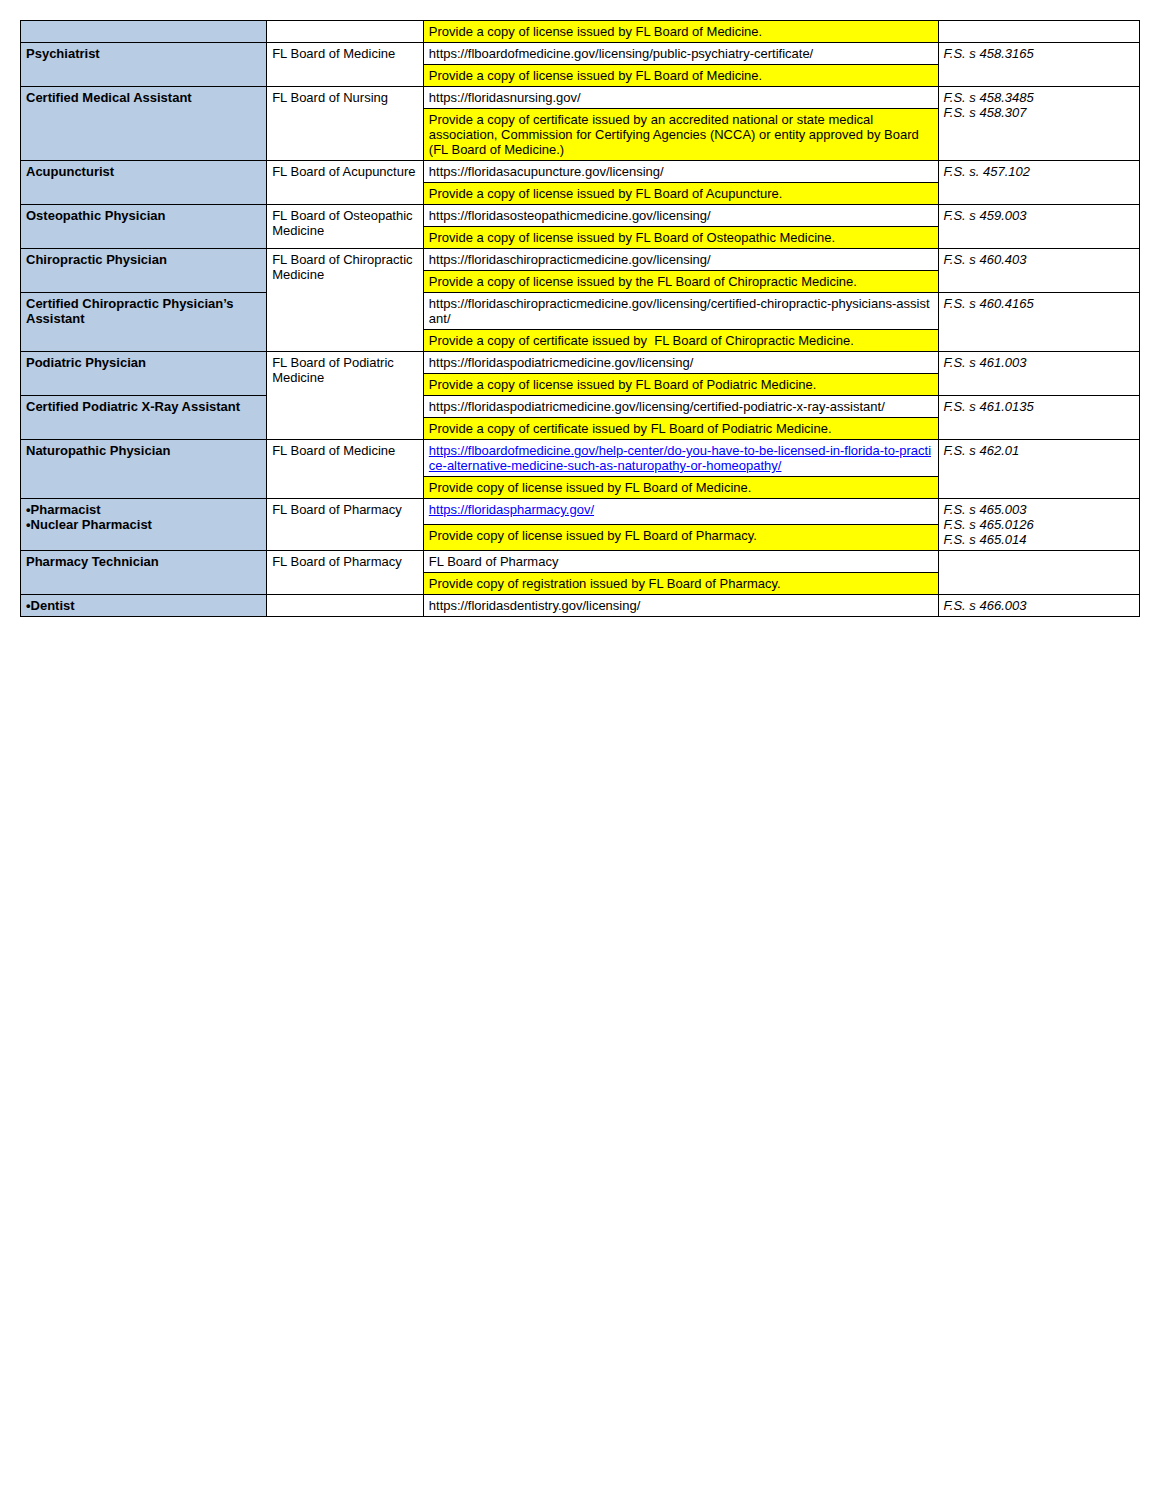| | | Provide a copy of license issued by FL Board of Medicine. | |
| Psychiatrist | FL Board of Medicine | https://flboardofmedicine.gov/licensing/public-psychiatry-certificate/ | F.S. s 458.3165 |
| Provide a copy of license issued by FL Board of Medicine. |
| Certified Medical Assistant | FL Board of Nursing | https://floridasnursing.gov/ | F.S. s 458.3485 F.S. s 458.307 |
| Provide a copy of certificate issued by an accredited national or state medical association, Commission for Certifying Agencies (NCCA) or entity approved by Board (FL Board of Medicine.) |
| Acupuncturist | FL Board of Acupuncture | https://floridasacupuncture.gov/licensing/ | F.S. s. 457.102 |
| Provide a copy of license issued by FL Board of Acupuncture. |
| Osteopathic Physician | FL Board of Osteopathic Medicine | https://floridasosteopathicmedicine.gov/licensing/ | F.S. s 459.003 |
| Provide a copy of license issued by FL Board of Osteopathic Medicine. |
| Chiropractic Physician | FL Board of Chiropractic Medicine | https://floridaschiropracticmedicine.gov/licensing/ | F.S. s 460.403 |
| Provide a copy of license issued by the FL Board of Chiropractic Medicine. |
| Certified Chiropractic Physician’s Assistant | https://floridaschiropracticmedicine.gov/licensing/certified-chiropractic-physicians-assistant/ | F.S. s 460.4165 |
| Provide a copy of certificate issued by FL Board of Chiropractic Medicine. |
| Podiatric Physician | FL Board of Podiatric Medicine | https://floridaspodiatricmedicine.gov/licensing/ | F.S. s 461.003 |
| Provide a copy of license issued by FL Board of Podiatric Medicine. |
| Certified Podiatric X-Ray Assistant | https://floridaspodiatricmedicine.gov/licensing/certified-podiatric-x-ray-assistant/ | F.S. s 461.0135 |
| Provide a copy of certificate issued by FL Board of Podiatric Medicine. |
| Naturopathic Physician | FL Board of Medicine | https://flboardofmedicine.gov/help-center/do-you-have-to-be-licensed-in-florida-to-practice-alternative-medicine-such-as-naturopathy-or-homeopathy/ | F.S. s 462.01 |
| Provide copy of license issued by FL Board of Medicine. |
| •Pharmacist •Nuclear Pharmacist | FL Board of Pharmacy | https://floridaspharmacy.gov/ | F.S. s 465.003 F.S. s 465.0126 F.S. s 465.014 |
| Provide copy of license issued by FL Board of Pharmacy. |
| Pharmacy Technician | FL Board of Pharmacy | FL Board of Pharmacy | |
| Provide copy of registration issued by FL Board of Pharmacy. |
| •Dentist | | https://floridasdentistry.gov/licensing/ | F.S. s 466.003 |